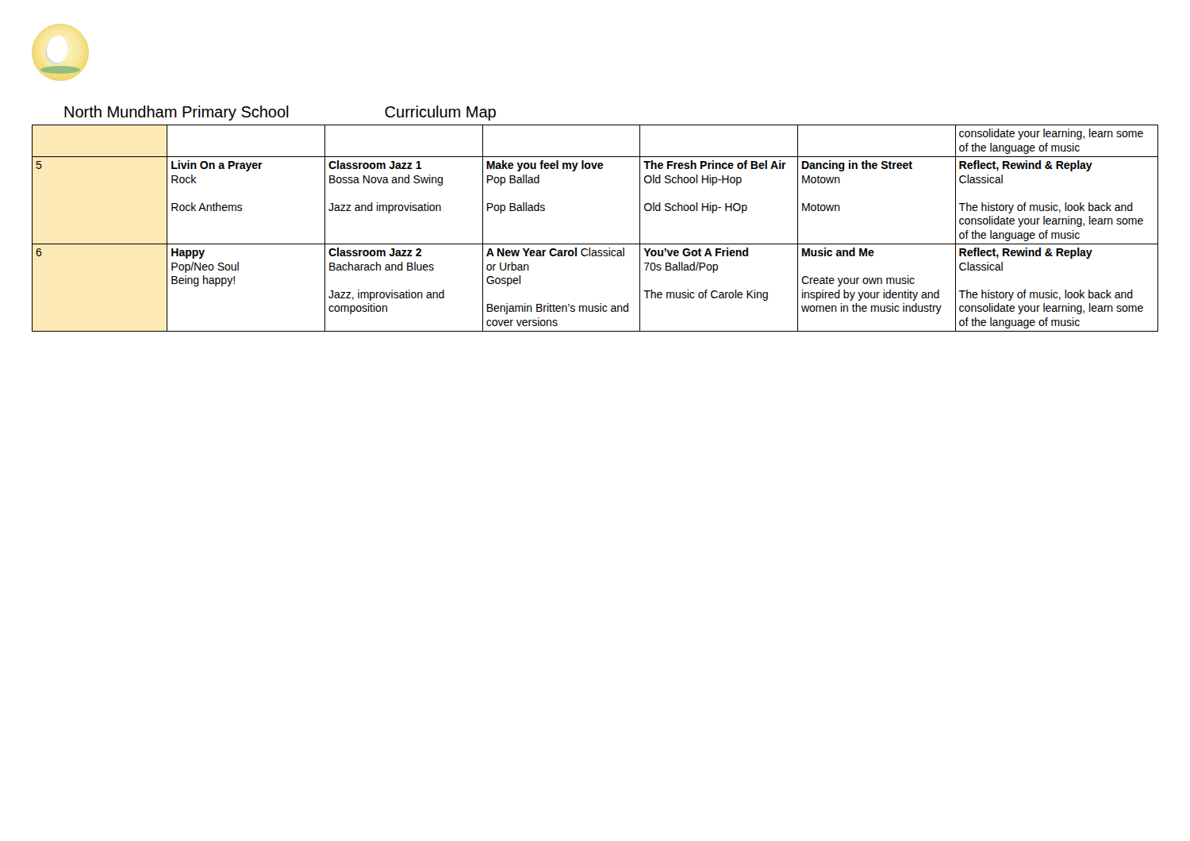North Mundham Primary School Curriculum Map
| | | | | | | consolidate your learning, learn some of the language of music |
| 5 | Livin On a Prayer Rock Rock Anthems | Classroom Jazz 1 Bossa Nova and Swing Jazz and improvisation | Make you feel my love Pop Ballad Pop Ballads | The Fresh Prince of Bel Air Old School Hip-Hop Old School Hip- HOp | Dancing in the Street Motown Motown | Reflect, Rewind & Replay Classical The history of music, look back and consolidate your learning, learn some of the language of music |
| 6 | Happy Pop/Neo Soul Being happy! | Classroom Jazz 2 Bacharach and Blues Jazz, improvisation and composition | A New Year Carol Classical or Urban Gospel Benjamin Britten’s music and cover versions | You’ve Got A Friend 70s Ballad/Pop The music of Carole King | Music and Me Create your own music inspired by your identity and women in the music industry | Reflect, Rewind & Replay Classical The history of music, look back and consolidate your learning, learn some of the language of music |